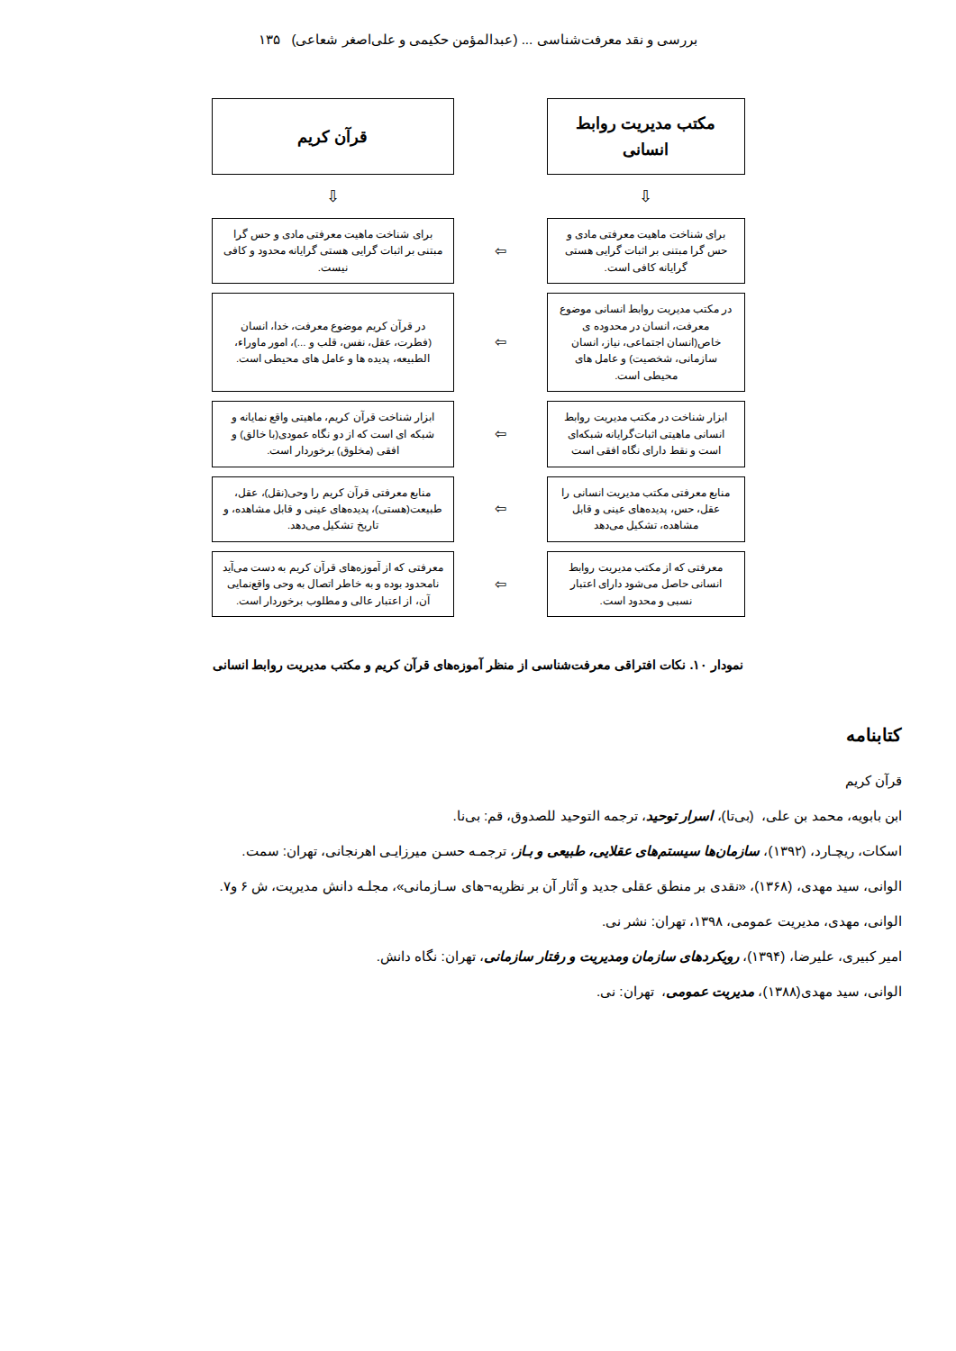بررسی و نقد معرفت‌شناسی ... (عبدالمؤمن حکیمی و علی‌اصغر شعاعی) ۱۳۵
| مکتب مدیریت روابط انسانی | | قرآن کریم |
| ⇩ | | ⇩ |
| برای شناخت ماهیت معرفتی مادی و حس گرا مبتنی بر اثبات گرایی هستی گرایانه کافی است. | ⇦ | برای شناخت ماهیت معرفتی مادی و حس گرا مبتنی بر اثبات گرایی هستی گرایانه محدود و کافی نیست. |
| در مکتب مدیریت روابط انسانی موضوع معرفت، انسان در محدوده ی خاص(انسان اجتماعی، نیاز، انسان سازمانی، شخصیت) و عامل های محیطی است. | ⇦ | در قرآن کریم موضوع معرفت، خدا، انسان (فطرت، عقل، نفس، قلب و ...)، امور ماوراء، الطبیعه، پدیده ها و عامل های محیطی است. |
| ابزار شناخت در مکتب مدیریت روابط انسانی ماهیتی اثبات‌گرایانه شبکه‌ای است و نقط دارای نگاه افقی است | ⇦ | ابزار شناخت قرآن کریم، ماهیتی واقع نمایانه و شبکه ای است که از دو نگاه عمودی(با خالق) و افقی (مخلوق) برخوردار است. |
| منابع معرفتی مکتب مدیریت انسانی را عقل، حس، پدیده‌های عینی و قابل مشاهده، تشکیل می‌دهد | ⇦ | منابع معرفتی قرآن کریم را وحی(نقل)، عقل، طبیعت(هستی)، پدیده‌های عینی و قابل مشاهده، و تاریخ تشکیل می‌دهد. |
| معرفتی که از مکتب مدیریت روابط انسانی حاصل می‌شود دارای اعتبار نسبی و محدود است. | ⇦ | معرفتی که از آموزه‌های قرآن کریم به دست می‌آید نامحدود بوده و به خاطر اتصال به وحی واقع‌نمایی آن، از اعتبار عالی و مطلوب برخوردار است. |
نمودار ۱۰. نکات افتراقی معرفت‌شناسی از منظر آموزه‌های قرآن کریم و مکتب مدیریت روابط انسانی
کتابنامه
قرآن کریم
ابن بابویه، محمد بن علی، (بی‌تا)، اسرار توحید، ترجمه التوحید للصدوق، قم: بی‌نا.
اسکات، ریچـارد، (۱۳۹۲)، سازمان‌ها سیستم‌های عقلایی، طبیعی و بـاز، ترجمـه حسـن میرزایـی اهرنجانی، تهران: سمت.
الوانی، سید مهدی، (۱۳۶۸)، «نقدی بر منطق عقلی جدید و آثار آن بر نظریه¬های سـازمانی»، مجلـه دانش مدیریت، ش ۶ و۷.
الوانی، مهدی، مدیریت عمومی، ۱۳۹۸، تهران: نشر نی.
امیر کبیری، علیرضا، (۱۳۹۴)، رویکردهای سازمان ومدیریت و رفتار سازمانی، تهران: نگاه دانش.
الوانی، سید مهدی(۱۳۸۸)، مدیریت عمومی، تهران: نی.